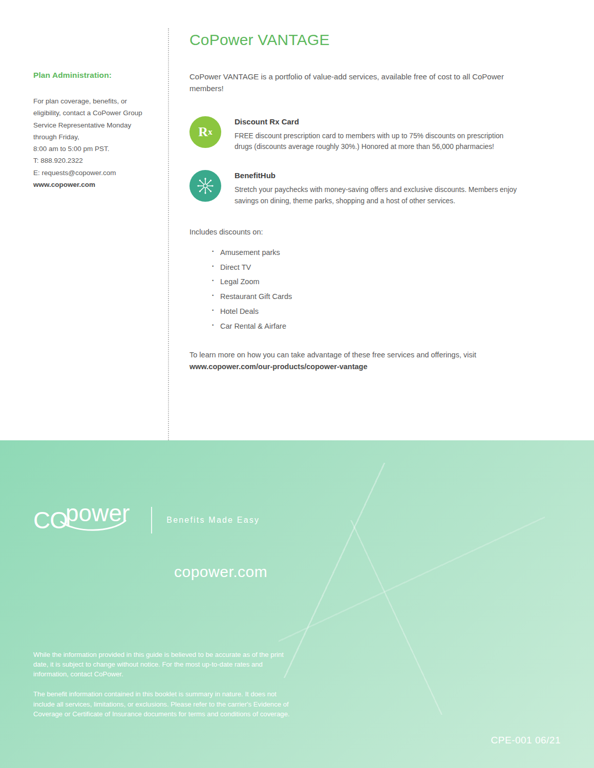Plan Administration:
For plan coverage, benefits, or eligibility, contact a CoPower Group Service Representative Monday through Friday,
8:00 am to 5:00 pm PST.
T: 888.920.2322
E: requests@copower.com
www.copower.com
CoPower VANTAGE
CoPower VANTAGE is a portfolio of value-add services, available free of cost to all CoPower members!
Rx
Discount Rx Card
FREE discount prescription card to members with up to 75% discounts on prescription drugs (discounts average roughly 30%.) Honored at more than 56,000 pharmacies!
BenefitHub
Stretch your paychecks with money-saving offers and exclusive discounts. Members enjoy savings on dining, theme parks, shopping and a host of other services.
Includes discounts on:
Amusement parks
Direct TV
Legal Zoom
Restaurant Gift Cards
Hotel Deals
Car Rental & Airfare
To learn more on how you can take advantage of these free services and offerings, visit www.copower.com/our-products/copower-vantage
CO power
Benefits Made Easy
copower.com
While the information provided in this guide is believed to be accurate as of the print date, it is subject to change without notice. For the most up-to-date rates and information, contact CoPower.
The benefit information contained in this booklet is summary in nature. It does not include all services, limitations, or exclusions. Please refer to the carrier's Evidence of Coverage or Certificate of Insurance documents for terms and conditions of coverage.
CPE-001 06/21